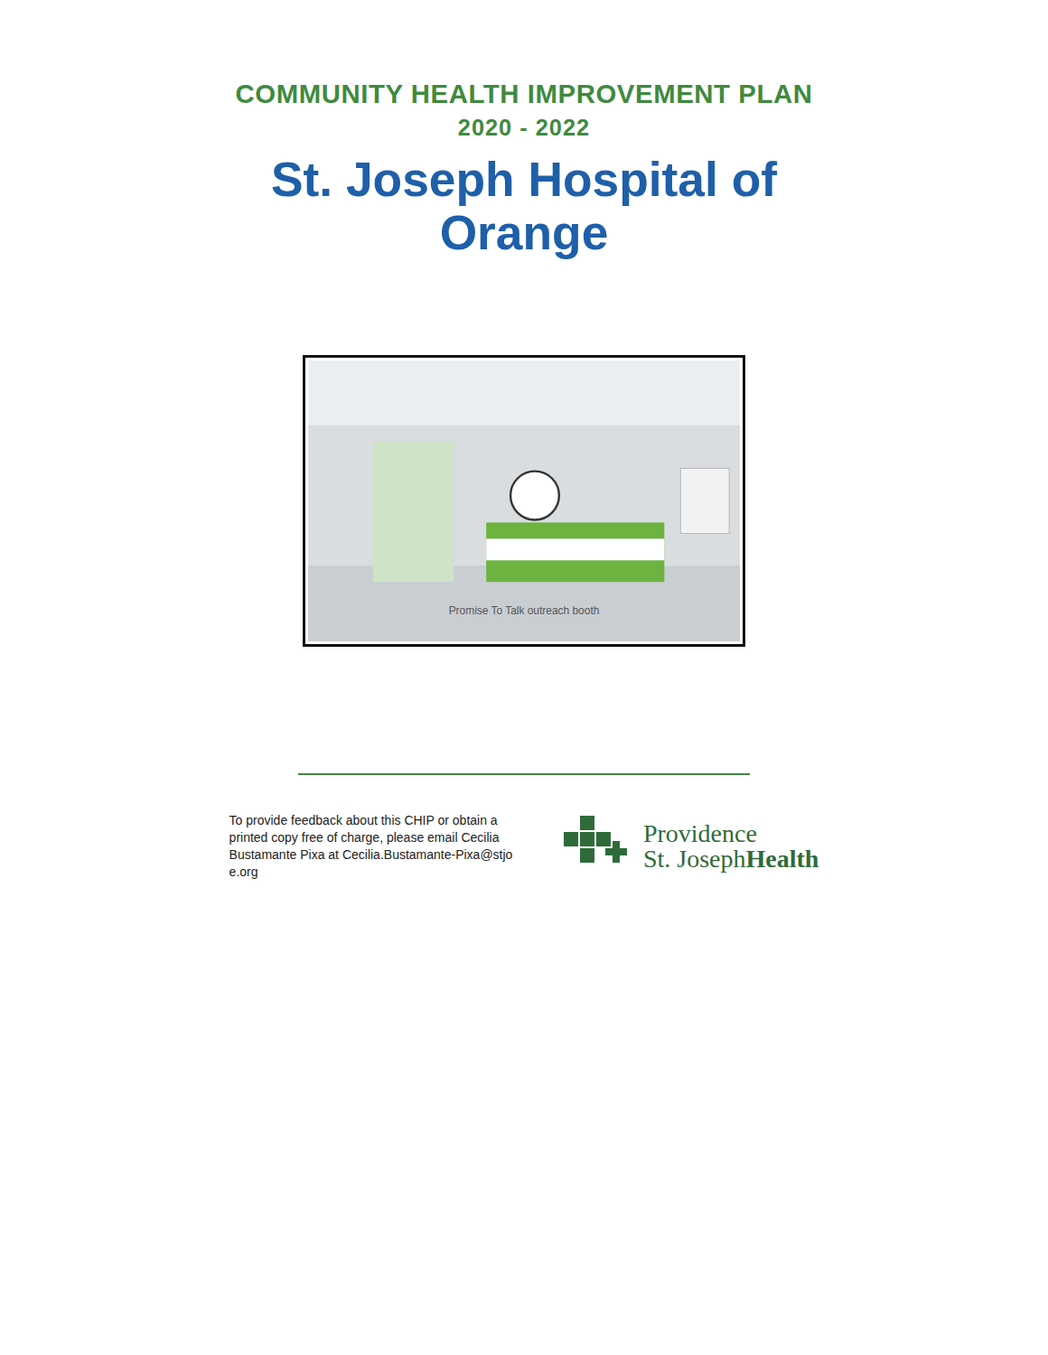Community Health Improvement Plan
2020 - 2022
St. Joseph Hospital of Orange
To provide feedback about this CHIP or obtain a printed copy free of charge, please email Cecilia Bustamante Pixa at Cecilia.Bustamante-Pixa@stjoe.org
Providence St. JosephHealth